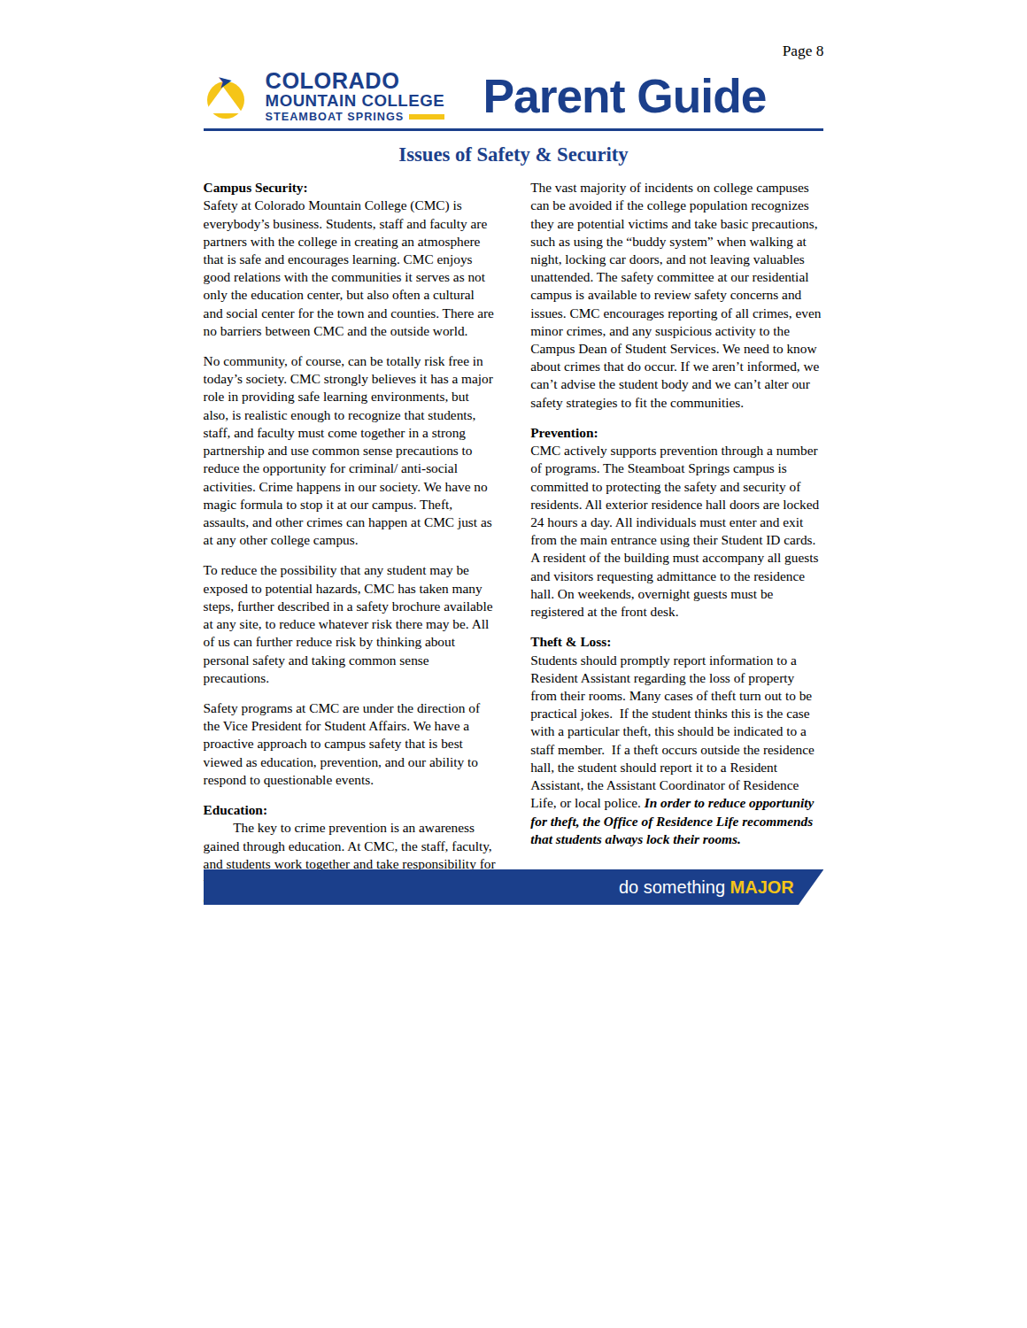Page 8
➤
COLORADO
MOUNTAIN COLLEGE
STEAMBOAT SPRINGS
Parent Guide
Issues of Safety & Security
Campus Security:
Safety at Colorado Mountain College (CMC) is everybody’s business. Students, staff and faculty are partners with the college in creating an atmosphere that is safe and encourages learning. CMC enjoys good relations with the communities it serves as not only the education center, but also often a cultural and social center for the town and counties. There are no barriers between CMC and the outside world.
No community, of course, can be totally risk free in today’s society. CMC strongly believes it has a major role in providing safe learning environments, but also, is realistic enough to recognize that students, staff, and faculty must come together in a strong partnership and use common sense precautions to reduce the opportunity for criminal/ anti-social activities. Crime happens in our society. We have no magic formula to stop it at our campus. Theft, assaults, and other crimes can happen at CMC just as at any other college campus.
To reduce the possibility that any student may be exposed to potential hazards, CMC has taken many steps, further described in a safety brochure available at any site, to reduce whatever risk there may be. All of us can further reduce risk by thinking about personal safety and taking common sense precautions.
Safety programs at CMC are under the direction of the Vice President for Student Affairs. We have a proactive approach to campus safety that is best viewed as education, prevention, and our ability to respond to questionable events.
Education:
The key to crime prevention is an awareness gained through education. At CMC, the staff, faculty, and students work together and take responsibility for their own safety and are ready to help others in time of need.
The vast majority of incidents on college campuses can be avoided if the college population recognizes they are potential victims and take basic precautions, such as using the “buddy system” when walking at night, locking car doors, and not leaving valuables unattended. The safety committee at our residential campus is available to review safety concerns and issues. CMC encourages reporting of all crimes, even minor crimes, and any suspicious activity to the Campus Dean of Student Services. We need to know about crimes that do occur. If we aren’t informed, we can’t advise the student body and we can’t alter our safety strategies to fit the communities.
Prevention:
CMC actively supports prevention through a number of programs. The Steamboat Springs campus is committed to protecting the safety and security of residents. All exterior residence hall doors are locked 24 hours a day. All individuals must enter and exit from the main entrance using their Student ID cards. A resident of the building must accompany all guests and visitors requesting admittance to the residence hall. On weekends, overnight guests must be registered at the front desk.
Theft & Loss:
Students should promptly report information to a Resident Assistant regarding the loss of property from their rooms. Many cases of theft turn out to be practical jokes. If the student thinks this is the case with a particular theft, this should be indicated to a staff member. If a theft occurs outside the residence hall, the student should report it to a Resident Assistant, the Assistant Coordinator of Residence Life, or local police. In order to reduce opportunity for theft, the Office of Residence Life recommends that students always lock their rooms.
do something MAJOR